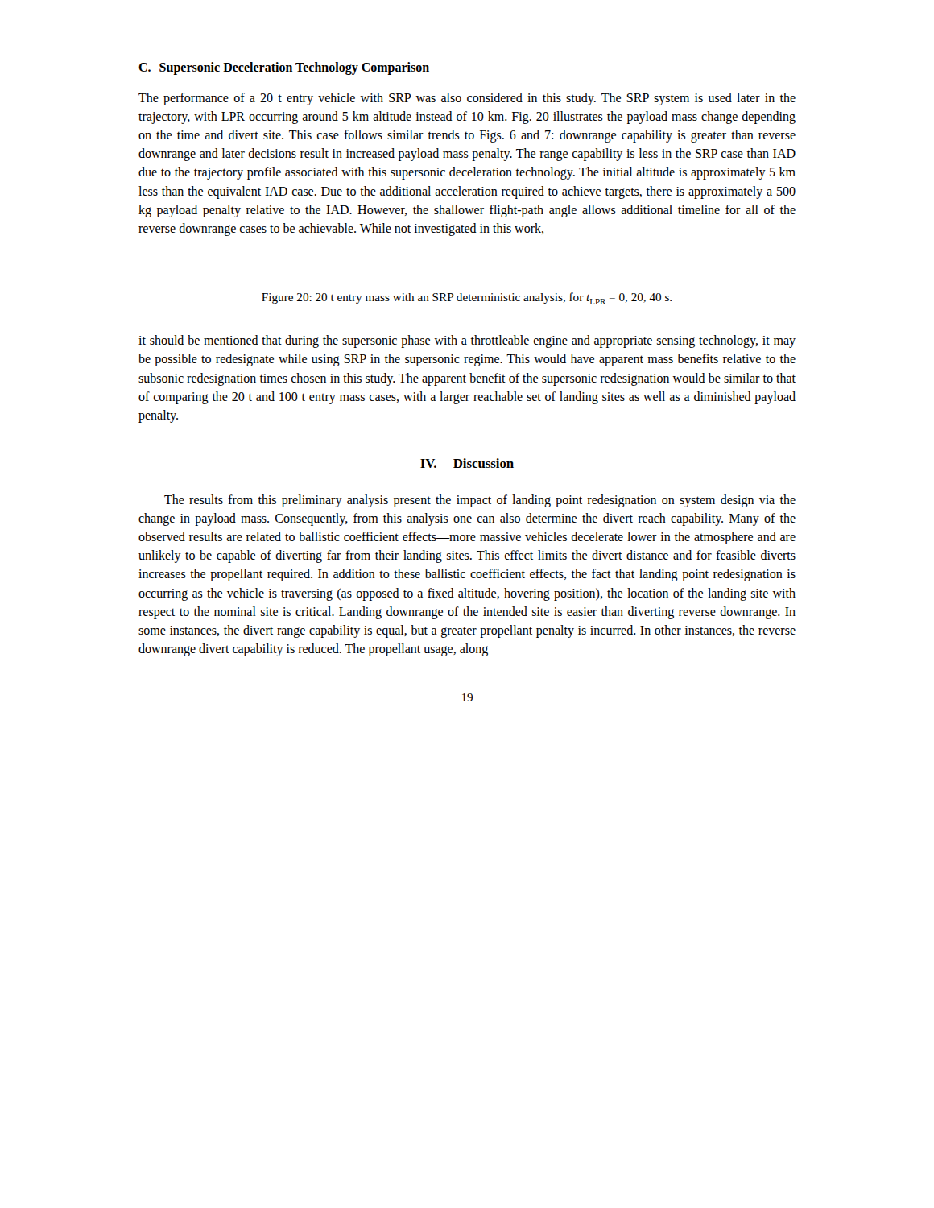C. Supersonic Deceleration Technology Comparison
The performance of a 20 t entry vehicle with SRP was also considered in this study. The SRP system is used later in the trajectory, with LPR occurring around 5 km altitude instead of 10 km. Fig. 20 illustrates the payload mass change depending on the time and divert site. This case follows similar trends to Figs. 6 and 7: downrange capability is greater than reverse downrange and later decisions result in increased payload mass penalty. The range capability is less in the SRP case than IAD due to the trajectory profile associated with this supersonic deceleration technology. The initial altitude is approximately 5 km less than the equivalent IAD case. Due to the additional acceleration required to achieve targets, there is approximately a 500 kg payload penalty relative to the IAD. However, the shallower flight-path angle allows additional timeline for all of the reverse downrange cases to be achievable. While not investigated in this work,
Figure 20: 20 t entry mass with an SRP deterministic analysis, for tLPR = 0, 20, 40 s.
it should be mentioned that during the supersonic phase with a throttleable engine and appropriate sensing technology, it may be possible to redesignate while using SRP in the supersonic regime. This would have apparent mass benefits relative to the subsonic redesignation times chosen in this study. The apparent benefit of the supersonic redesignation would be similar to that of comparing the 20 t and 100 t entry mass cases, with a larger reachable set of landing sites as well as a diminished payload penalty.
IV. Discussion
The results from this preliminary analysis present the impact of landing point redesignation on system design via the change in payload mass. Consequently, from this analysis one can also determine the divert reach capability. Many of the observed results are related to ballistic coefficient effects—more massive vehicles decelerate lower in the atmosphere and are unlikely to be capable of diverting far from their landing sites. This effect limits the divert distance and for feasible diverts increases the propellant required. In addition to these ballistic coefficient effects, the fact that landing point redesignation is occurring as the vehicle is traversing (as opposed to a fixed altitude, hovering position), the location of the landing site with respect to the nominal site is critical. Landing downrange of the intended site is easier than diverting reverse downrange. In some instances, the divert range capability is equal, but a greater propellant penalty is incurred. In other instances, the reverse downrange divert capability is reduced. The propellant usage, along
19